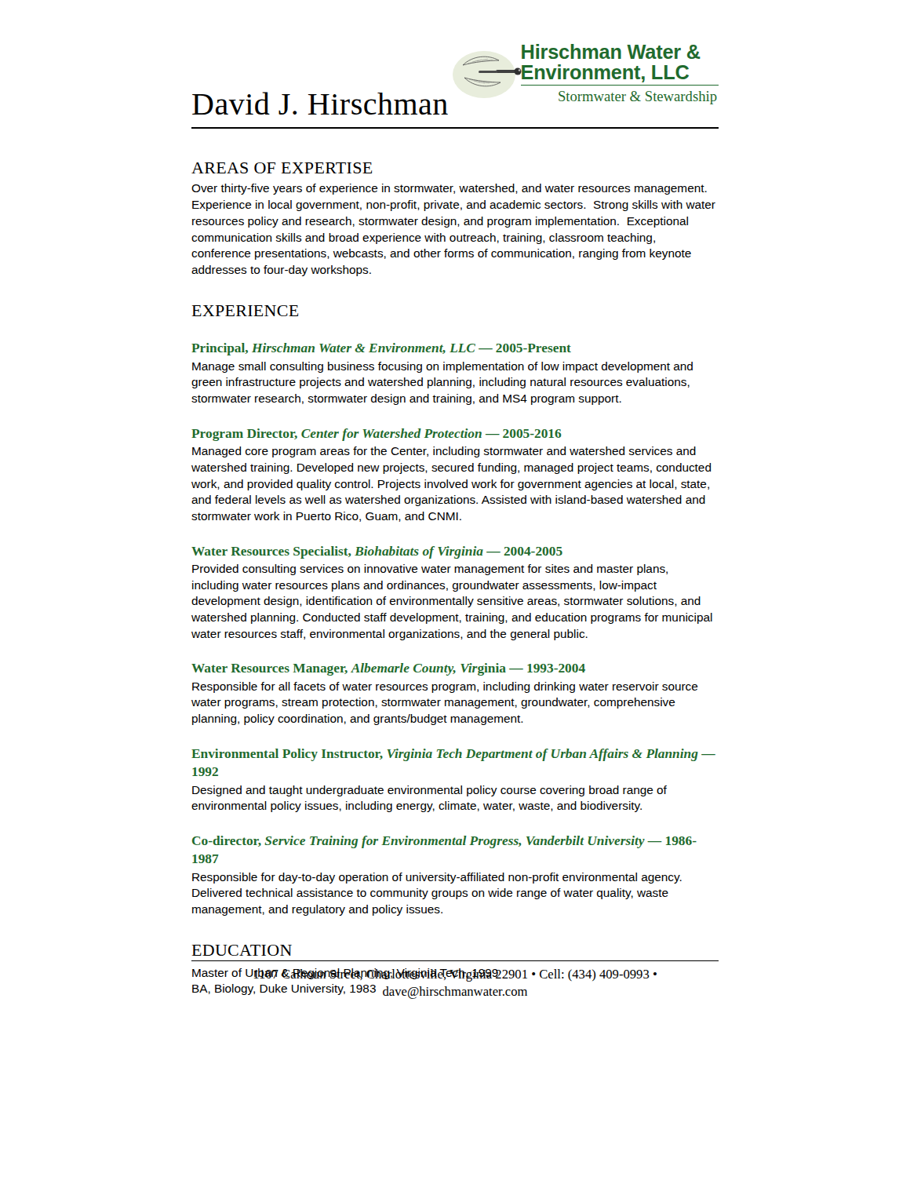Hirschman Water &
Environment, LLC
Stormwater & Stewardship
David J. Hirschman
AREAS OF EXPERTISE
Over thirty-five years of experience in stormwater, watershed, and water resources management. Experience in local government, non-profit, private, and academic sectors. Strong skills with water resources policy and research, stormwater design, and program implementation. Exceptional communication skills and broad experience with outreach, training, classroom teaching, conference presentations, webcasts, and other forms of communication, ranging from keynote addresses to four-day workshops.
EXPERIENCE
Principal, Hirschman Water & Environment, LLC — 2005-Present
Manage small consulting business focusing on implementation of low impact development and green infrastructure projects and watershed planning, including natural resources evaluations, stormwater research, stormwater design and training, and MS4 program support.
Program Director, Center for Watershed Protection — 2005-2016
Managed core program areas for the Center, including stormwater and watershed services and watershed training. Developed new projects, secured funding, managed project teams, conducted work, and provided quality control. Projects involved work for government agencies at local, state, and federal levels as well as watershed organizations. Assisted with island-based watershed and stormwater work in Puerto Rico, Guam, and CNMI.
Water Resources Specialist, Biohabitats of Virginia — 2004-2005
Provided consulting services on innovative water management for sites and master plans, including water resources plans and ordinances, groundwater assessments, low-impact development design, identification of environmentally sensitive areas, stormwater solutions, and watershed planning. Conducted staff development, training, and education programs for municipal water resources staff, environmental organizations, and the general public.
Water Resources Manager, Albemarle County, Virginia — 1993-2004
Responsible for all facets of water resources program, including drinking water reservoir source water programs, stream protection, stormwater management, groundwater, comprehensive planning, policy coordination, and grants/budget management.
Environmental Policy Instructor, Virginia Tech Department of Urban Affairs & Planning — 1992
Designed and taught undergraduate environmental policy course covering broad range of environmental policy issues, including energy, climate, water, waste, and biodiversity.
Co-director, Service Training for Environmental Progress, Vanderbilt University — 1986-1987
Responsible for day-to-day operation of university-affiliated non-profit environmental agency. Delivered technical assistance to community groups on wide range of water quality, waste management, and regulatory and policy issues.
EDUCATION
Master of Urban & Regional Planning, Virginia Tech, 1999
BA, Biology, Duke University, 1983
1107 Calhoun Street, Charlottesville, Virginia 22901 • Cell: (434) 409-0993 • dave@hirschmanwater.com